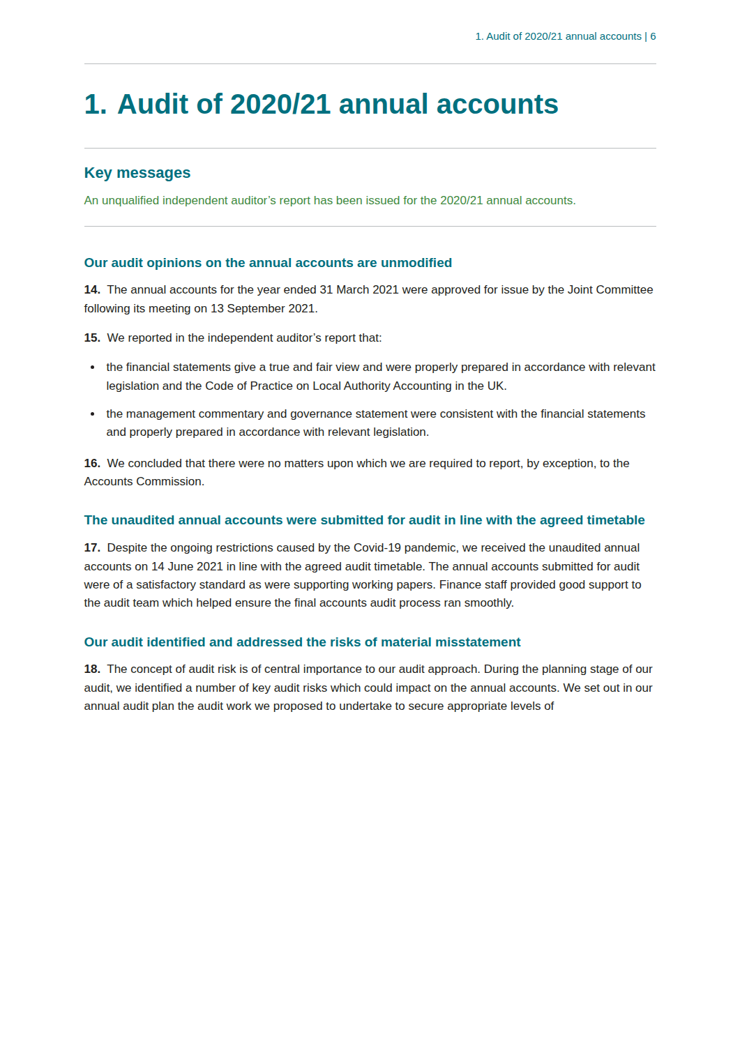1. Audit of 2020/21 annual accounts | 6
1. Audit of 2020/21 annual accounts
Key messages
An unqualified independent auditor’s report has been issued for the 2020/21 annual accounts.
Our audit opinions on the annual accounts are unmodified
14. The annual accounts for the year ended 31 March 2021 were approved for issue by the Joint Committee following its meeting on 13 September 2021.
15. We reported in the independent auditor’s report that:
the financial statements give a true and fair view and were properly prepared in accordance with relevant legislation and the Code of Practice on Local Authority Accounting in the UK.
the management commentary and governance statement were consistent with the financial statements and properly prepared in accordance with relevant legislation.
16. We concluded that there were no matters upon which we are required to report, by exception, to the Accounts Commission.
The unaudited annual accounts were submitted for audit in line with the agreed timetable
17. Despite the ongoing restrictions caused by the Covid-19 pandemic, we received the unaudited annual accounts on 14 June 2021 in line with the agreed audit timetable. The annual accounts submitted for audit were of a satisfactory standard as were supporting working papers. Finance staff provided good support to the audit team which helped ensure the final accounts audit process ran smoothly.
Our audit identified and addressed the risks of material misstatement
18. The concept of audit risk is of central importance to our audit approach. During the planning stage of our audit, we identified a number of key audit risks which could impact on the annual accounts. We set out in our annual audit plan the audit work we proposed to undertake to secure appropriate levels of